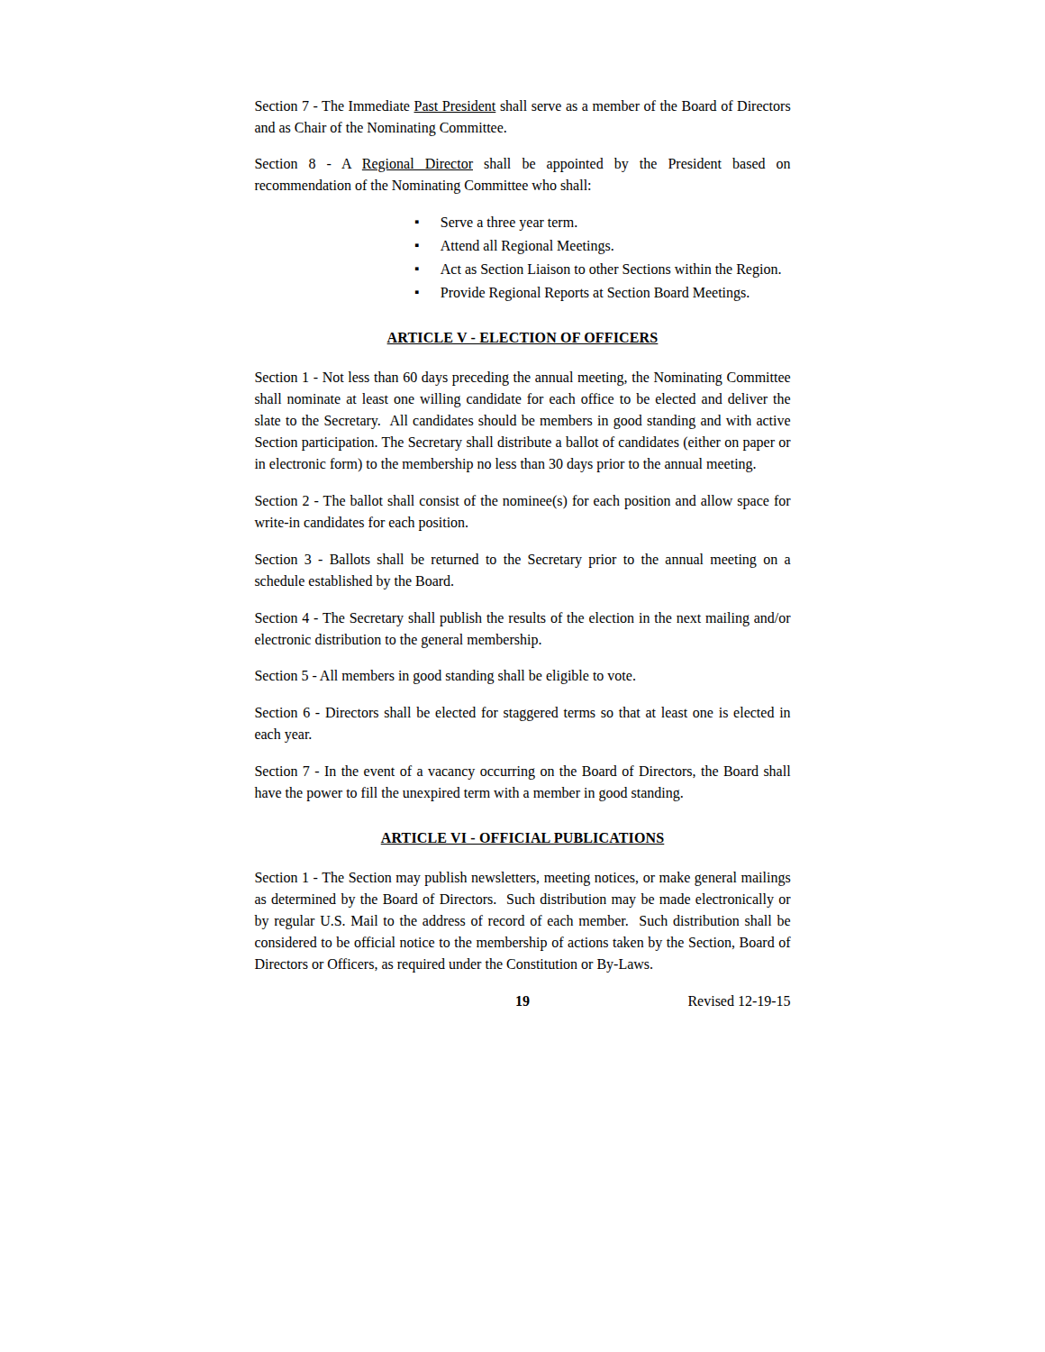Section 7 - The Immediate Past President shall serve as a member of the Board of Directors and as Chair of the Nominating Committee.
Section 8 - A Regional Director shall be appointed by the President based on recommendation of the Nominating Committee who shall:
Serve a three year term.
Attend all Regional Meetings.
Act as Section Liaison to other Sections within the Region.
Provide Regional Reports at Section Board Meetings.
ARTICLE V - ELECTION OF OFFICERS
Section 1 - Not less than 60 days preceding the annual meeting, the Nominating Committee shall nominate at least one willing candidate for each office to be elected and deliver the slate to the Secretary. All candidates should be members in good standing and with active Section participation. The Secretary shall distribute a ballot of candidates (either on paper or in electronic form) to the membership no less than 30 days prior to the annual meeting.
Section 2 - The ballot shall consist of the nominee(s) for each position and allow space for write-in candidates for each position.
Section 3 - Ballots shall be returned to the Secretary prior to the annual meeting on a schedule established by the Board.
Section 4 - The Secretary shall publish the results of the election in the next mailing and/or electronic distribution to the general membership.
Section 5 - All members in good standing shall be eligible to vote.
Section 6 - Directors shall be elected for staggered terms so that at least one is elected in each year.
Section 7 - In the event of a vacancy occurring on the Board of Directors, the Board shall have the power to fill the unexpired term with a member in good standing.
ARTICLE VI - OFFICIAL PUBLICATIONS
Section 1 - The Section may publish newsletters, meeting notices, or make general mailings as determined by the Board of Directors. Such distribution may be made electronically or by regular U.S. Mail to the address of record of each member. Such distribution shall be considered to be official notice to the membership of actions taken by the Section, Board of Directors or Officers, as required under the Constitution or By-Laws.
19
Revised 12-19-15